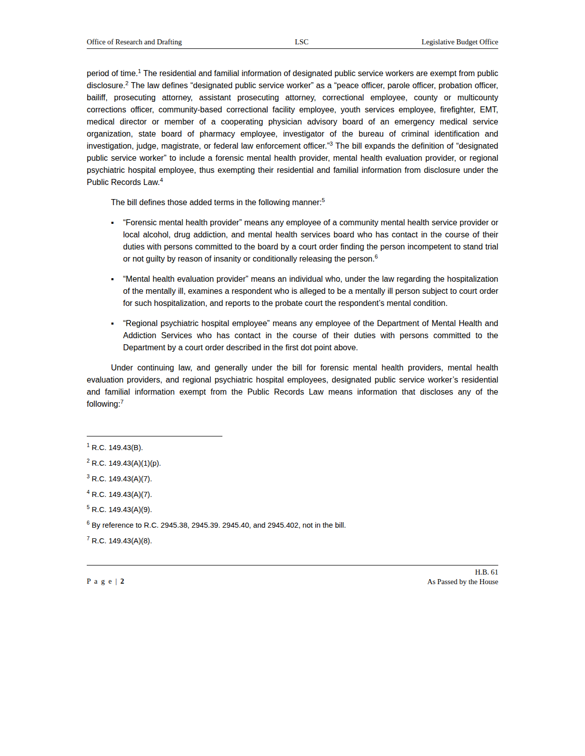Office of Research and Drafting
LSC
Legislative Budget Office
period of time.1 The residential and familial information of designated public service workers are exempt from public disclosure.2 The law defines “designated public service worker” as a “peace officer, parole officer, probation officer, bailiff, prosecuting attorney, assistant prosecuting attorney, correctional employee, county or multicounty corrections officer, community-based correctional facility employee, youth services employee, firefighter, EMT, medical director or member of a cooperating physician advisory board of an emergency medical service organization, state board of pharmacy employee, investigator of the bureau of criminal identification and investigation, judge, magistrate, or federal law enforcement officer.”3 The bill expands the definition of “designated public service worker” to include a forensic mental health provider, mental health evaluation provider, or regional psychiatric hospital employee, thus exempting their residential and familial information from disclosure under the Public Records Law.4
The bill defines those added terms in the following manner:5
“Forensic mental health provider” means any employee of a community mental health service provider or local alcohol, drug addiction, and mental health services board who has contact in the course of their duties with persons committed to the board by a court order finding the person incompetent to stand trial or not guilty by reason of insanity or conditionally releasing the person.6
“Mental health evaluation provider” means an individual who, under the law regarding the hospitalization of the mentally ill, examines a respondent who is alleged to be a mentally ill person subject to court order for such hospitalization, and reports to the probate court the respondent’s mental condition.
“Regional psychiatric hospital employee” means any employee of the Department of Mental Health and Addiction Services who has contact in the course of their duties with persons committed to the Department by a court order described in the first dot point above.
Under continuing law, and generally under the bill for forensic mental health providers, mental health evaluation providers, and regional psychiatric hospital employees, designated public service worker’s residential and familial information exempt from the Public Records Law means information that discloses any of the following:7
1 R.C. 149.43(B).
2 R.C. 149.43(A)(1)(p).
3 R.C. 149.43(A)(7).
4 R.C. 149.43(A)(7).
5 R.C. 149.43(A)(9).
6 By reference to R.C. 2945.38, 2945.39. 2945.40, and 2945.402, not in the bill.
7 R.C. 149.43(A)(8).
P a g e | 2
H.B. 61
As Passed by the House